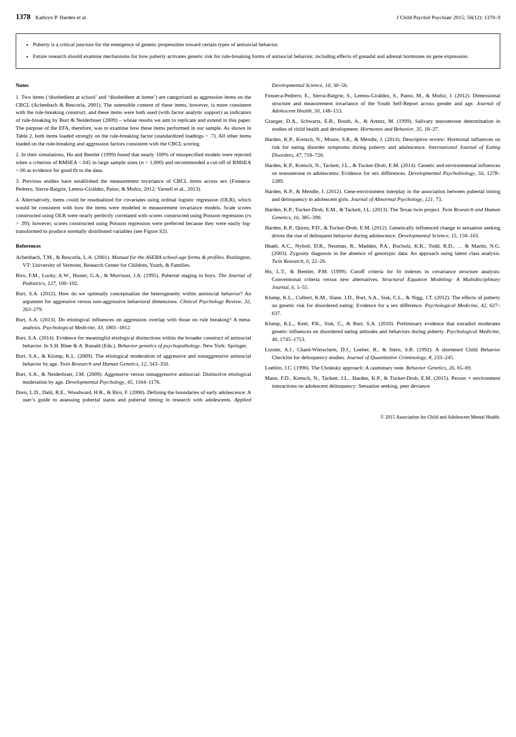1378 Kathryn P. Harden et al.
J Child Psychol Psychiatr 2015; 56(12): 1370–9
Puberty is a critical juncture for the emergence of genetic propensities toward certain types of antisocial behavior.
Future research should examine mechanisms for how puberty activates genetic risk for rule-breaking forms of antisocial behavior, including effects of gonadal and adrenal hormones on gene expression.
Notes
1. Two items (‘disobedient at school’ and ‘disobedient at home’) are categorized as aggression items on the CBCL (Achenbach & Rescorla, 2001). The ostensible content of these items, however, is more consistent with the rule-breaking construct, and these items were both used (with factor analytic support) as indicators of rule-breaking by Burt & Neiderhiser (2009) – whose results we aim to replicate and extend in this paper. The purpose of the EFA, therefore, was to examine how these items performed in our sample. As shown in Table 2, both items loaded strongly on the rule-breaking factor (standardized loadings > .7). All other items loaded on the rule-breaking and aggression factors consistent with the CBCL scoring.
2. In their simulations, Hu and Bentler (1999) found that nearly 100% of misspecified models were rejected when a criterion of RMSEA <.045 in large sample sizes (n > 1,000) and recommended a cut-off of RMSEA <.06 as evidence for good fit to the data.
3. Previous studies have established the measurement invariance of CBCL items across sex (Fonseca-Pedrero, Sierra-Baigrie, Lemos-Giráldez, Paino, & Muñiz, 2012; Yarnell et al., 2013).
4. Alternatively, items could be residualized for covariates using ordinal logistic regression (OLR), which would be consistent with how the items were modeled in measurement invariance models. Scale scores constructed using OLR were nearly perfectly correlated with scores constructed using Poisson regression (rs > .99); however, scores constructed using Poisson regression were preferred because they were easily log-transformed to produce normally distributed variables (see Figure S2).
References
Achenbach, T.M., & Rescorla, L.A. (2001). Manual for the ASEBA school-age forms & profiles. Burlington, VT: University of Vermont, Research Center for Children, Youth, & Families.
Biro, F.M., Lucky, A.W., Huster, G.A., & Morrison, J.A. (1995). Pubertal staging in boys. The Journal of Pediatrics, 127, 100–102.
Burt, S.A. (2012). How do we optimally conceptualize the heterogeneity within antisocial behavior? An argument for aggressive versus non-aggressive behavioral dimensions. Clinical Psychology Review, 32, 263–279.
Burt, S.A. (2013). Do etiological influences on aggression overlap with those on rule breaking? A meta-analysis. Psychological Medicine, 43, 1801–1812.
Burt, S.A. (2014). Evidence for meaningful etiological distinctions within the broader construct of antisocial behavior. In S.H. Rhee & A. Ronald (Eds.), Behavior genetics of psychopathology. New York: Springer.
Burt, S.A., & Klump, K.L. (2009). The etiological moderation of aggressive and nonaggressive antisocial behavior by age. Twin Research and Human Genetics, 12, 343–350.
Burt, S.A., & Neiderhiser, J.M. (2009). Aggressive versus nonaggressive antisocial: Distinctive etiological moderation by age. Developmental Psychology, 45, 1164–1176.
Dorn, L.D., Dahl, R.E., Woodward, H.R., & Biro, F. (2006). Defining the boundaries of early adolescence: A user’s guide to assessing pubertal status and pubertal timing in research with adolescents. Applied Developmental Science, 10, 30–56.
Fonseca-Pedrero, E., Sierra-Baigrie, S., Lemos-Giráldez, S., Paino, M., & Muñiz, J. (2012). Dimensional structure and measurement invariance of the Youth Self-Report across gender and age. Journal of Adolescent Health, 50, 148–153.
Granger, D.A., Schwartz, E.B., Booth, A., & Arentz, M. (1999). Salivary testosterone determination in studies of child health and development. Hormones and Behavior, 35, 18–27.
Harden, K.P., Kretsch, N., Moore, S.R., & Mendle, J. (2014). Descriptive review: Hormonal influences on risk for eating disorder symptoms during puberty and adolescence. International Journal of Eating Disorders, 47, 718–726.
Harden, K.P., Kretsch, N., Tackett, J.L., & Tucker-Drob, E.M. (2014). Genetic and environmental influences on testosterone in adolescents: Evidence for sex differences. Developmental Psychobiology, 56, 1278–1289.
Harden, K.P., & Mendle, J. (2012). Gene-environment interplay in the association between pubertal timing and delinquency in adolescent girls. Journal of Abnormal Psychology, 121, 73.
Harden, K.P., Tucker-Drob, E.M., & Tackett, J.L. (2013). The Texas twin project. Twin Research and Human Genetics, 16, 385–390.
Harden, K.P., Quinn, P.D., & Tucker-Drob, E.M. (2012). Genetically influenced change in sensation seeking drives the rise of delinquent behavior during adolescence. Developmental Science, 15, 150–163.
Heath, A.C., Nyholt, D.R., Neuman, R., Madden, P.A., Bucholz, K.K., Todd, R.D., … & Martin, N.G. (2003). Zygosity diagnosis in the absence of genotypic data: An approach using latent class analysis. Twin Research, 6, 22–26.
Hu, L.T., & Bentler, P.M. (1999). Cutoff criteria for fit indexes in covariance structure analysis: Conventional criteria versus new alternatives. Structural Equation Modeling: A Multidisciplinary Journal, 6, 1–55.
Klump, K.L., Culbert, K.M., Slane, J.D., Burt, S.A., Sisk, C.L., & Nigg, J.T. (2012). The effects of puberty on genetic risk for disordered eating: Evidence for a sex difference. Psychological Medicine, 42, 627–637.
Klump, K.L., Keel, P.K., Sisk, C., & Burt, S.A. (2010). Preliminary evidence that estradiol moderates genetic influences on disordered eating attitudes and behaviors during puberty. Psychological Medicine, 40, 1745–1753.
Lizotte, A.J., Chard-Wierschem, D.J., Loeber, R., & Stern, S.B. (1992). A shortened Child Behavior Checklist for delinquency studies. Journal of Quantitative Criminology, 8, 233–245.
Loehlin, J.C. (1996). The Cholesky approach: A cautionary note. Behavior Genetics, 26, 65–69.
Mann, F.D., Kretsch, N., Tackett, J.L., Harden, K.P., & Tucker-Drob, E.M. (2015). Person × environment interactions on adolescent delinquency: Sensation seeking, peer deviance
© 2015 Association for Child and Adolescent Mental Health.